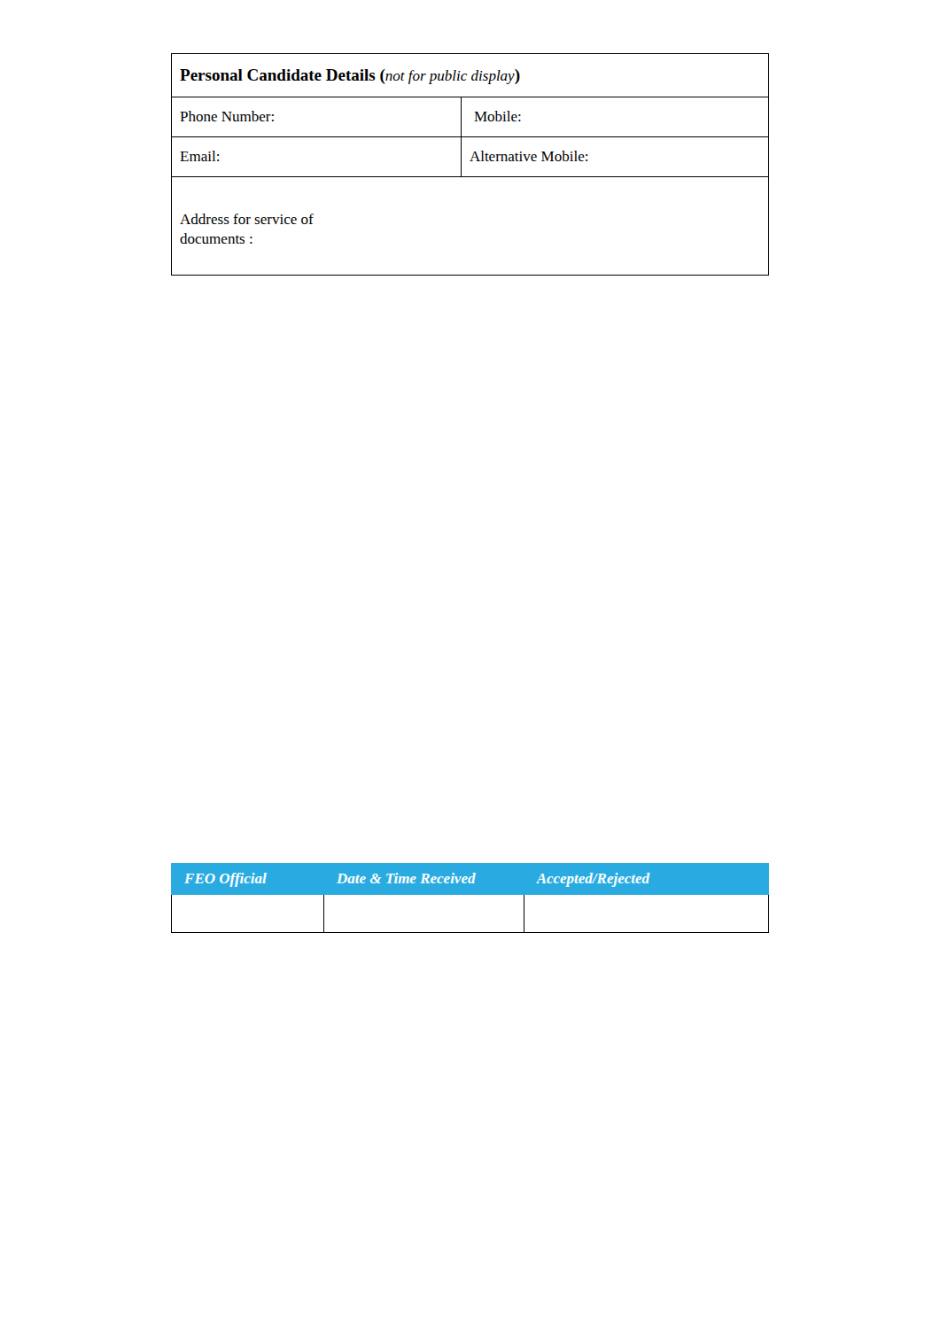| Personal Candidate Details ( not for public display ) |
| Phone Number: | Mobile: |
| Email: | Alternative Mobile: |
| Address for service of documents : |
| FEO Official | Date & Time Received | Accepted/Rejected |
| --- | --- | --- |